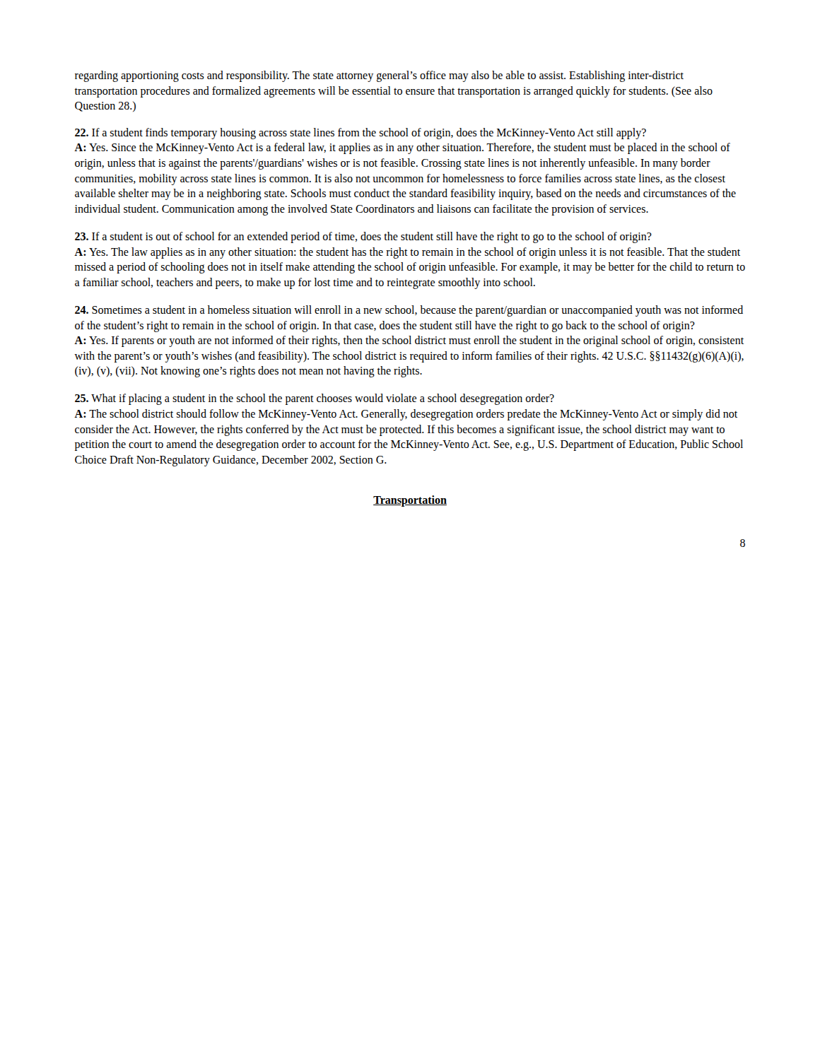regarding apportioning costs and responsibility. The state attorney general’s office may also be able to assist. Establishing inter-district transportation procedures and formalized agreements will be essential to ensure that transportation is arranged quickly for students. (See also Question 28.)
22. If a student finds temporary housing across state lines from the school of origin, does the McKinney-Vento Act still apply?
A: Yes. Since the McKinney-Vento Act is a federal law, it applies as in any other situation. Therefore, the student must be placed in the school of origin, unless that is against the parents'/guardians' wishes or is not feasible. Crossing state lines is not inherently unfeasible. In many border communities, mobility across state lines is common. It is also not uncommon for homelessness to force families across state lines, as the closest available shelter may be in a neighboring state. Schools must conduct the standard feasibility inquiry, based on the needs and circumstances of the individual student. Communication among the involved State Coordinators and liaisons can facilitate the provision of services.
23. If a student is out of school for an extended period of time, does the student still have the right to go to the school of origin?
A: Yes. The law applies as in any other situation: the student has the right to remain in the school of origin unless it is not feasible. That the student missed a period of schooling does not in itself make attending the school of origin unfeasible. For example, it may be better for the child to return to a familiar school, teachers and peers, to make up for lost time and to reintegrate smoothly into school.
24. Sometimes a student in a homeless situation will enroll in a new school, because the parent/guardian or unaccompanied youth was not informed of the student’s right to remain in the school of origin. In that case, does the student still have the right to go back to the school of origin?
A: Yes. If parents or youth are not informed of their rights, then the school district must enroll the student in the original school of origin, consistent with the parent’s or youth’s wishes (and feasibility). The school district is required to inform families of their rights. 42 U.S.C. §§11432(g)(6)(A)(i), (iv), (v), (vii). Not knowing one’s rights does not mean not having the rights.
25. What if placing a student in the school the parent chooses would violate a school desegregation order?
A: The school district should follow the McKinney-Vento Act. Generally, desegregation orders predate the McKinney-Vento Act or simply did not consider the Act. However, the rights conferred by the Act must be protected. If this becomes a significant issue, the school district may want to petition the court to amend the desegregation order to account for the McKinney-Vento Act. See, e.g., U.S. Department of Education, Public School Choice Draft Non-Regulatory Guidance, December 2002, Section G.
Transportation
8